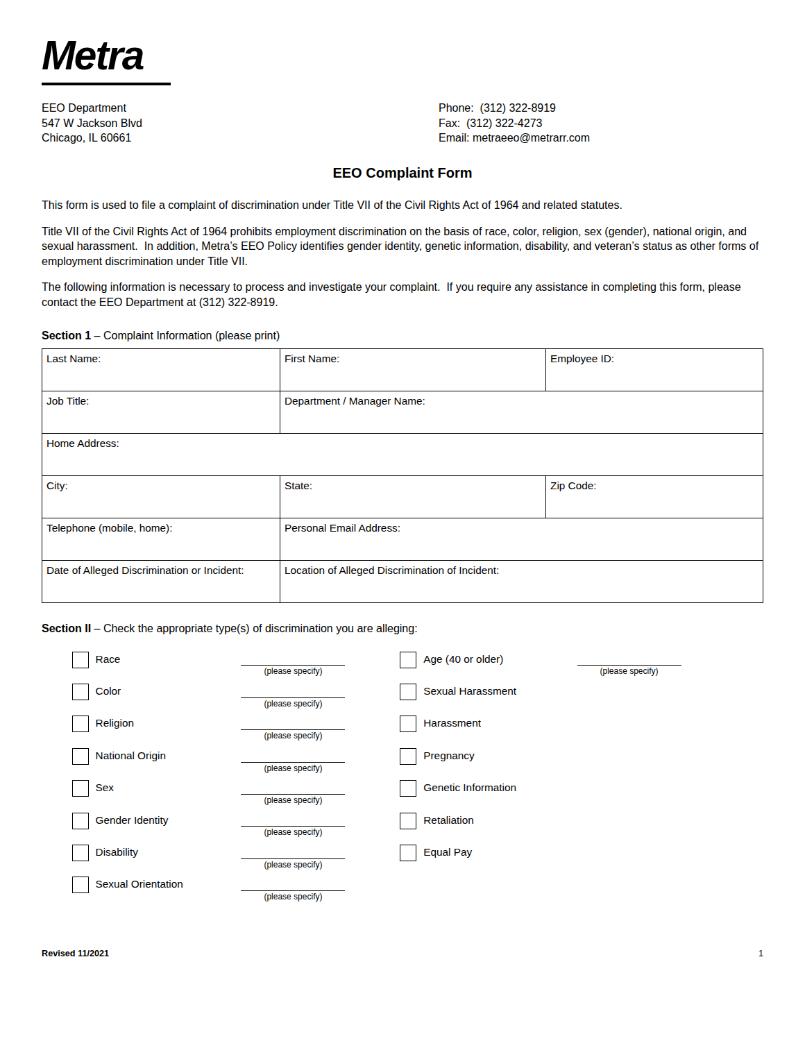Metra
| EEO Department 547 W Jackson Blvd Chicago, IL 60661 | Phone: (312) 322-8919 Fax: (312) 322-4273 Email: metraeeo@metrarr.com |
EEO Complaint Form
This form is used to file a complaint of discrimination under Title VII of the Civil Rights Act of 1964 and related statutes.
Title VII of the Civil Rights Act of 1964 prohibits employment discrimination on the basis of race, color, religion, sex (gender), national origin, and sexual harassment. In addition, Metra’s EEO Policy identifies gender identity, genetic information, disability, and veteran’s status as other forms of employment discrimination under Title VII.
The following information is necessary to process and investigate your complaint. If you require any assistance in completing this form, please contact the EEO Department at (312) 322-8919.
Section 1 – Complaint Information (please print)
| Last Name: | First Name: | Employee ID: |
| Job Title: | Department / Manager Name: |
| Home Address: |
| City: | State: | Zip Code: |
| Telephone (mobile, home): | Personal Email Address: |
| Date of Alleged Discrimination or Incident: | Location of Alleged Discrimination of Incident: |
Section II – Check the appropriate type(s) of discrimination you are alleging:
| Race | (please specify) | Age (40 or older) | (please specify) |
| Color | (please specify) | Sexual Harassment | |
| Religion | (please specify) | Harassment | |
| National Origin | (please specify) | Pregnancy | |
| Sex | (please specify) | Genetic Information | |
| Gender Identity | (please specify) | Retaliation | |
| Disability | (please specify) | Equal Pay | |
| Sexual Orientation | (please specify) | | |
Revised 11/2021 1